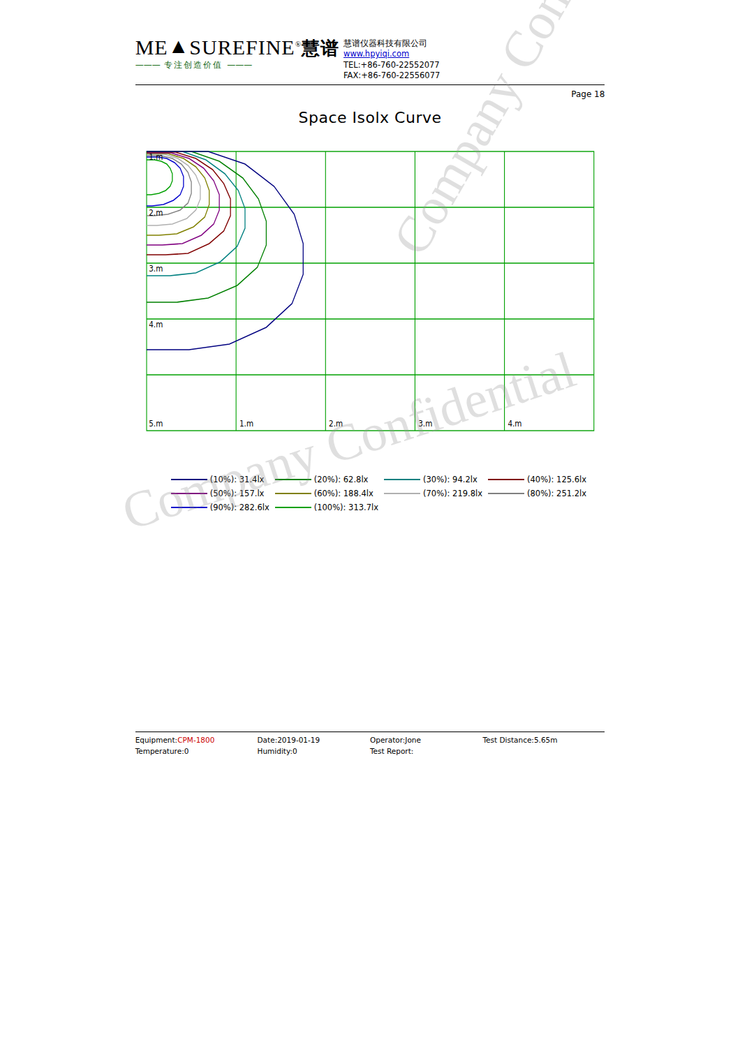ME▲SUREFINE®慧谱
——— 专注创造价值 ———
慧谱仪器科技有限公司
www.hpyiqi.com
TEL:+86-760-22552077
FAX:+86-760-22556077
Page 18
Space Isolx Curve
1.m 2.m 3.m 4.m 5.m 1.m 2.m 3.m 4.m
| (10%): 31.4lx | (20%): 62.8lx | (30%): 94.2lx | (40%): 125.6lx |
| (50%): 157.lx | (60%): 188.4lx | (70%): 219.8lx | (80%): 251.2lx |
| (90%): 282.6lx | (100%): 313.7lx | | |
Company Confidential Company Confidential
Equipment:CPM-1800
Temperature:0
Date:2019-01-19
Humidity:0
Operator:Jone
Test Report:
Test Distance:5.65m